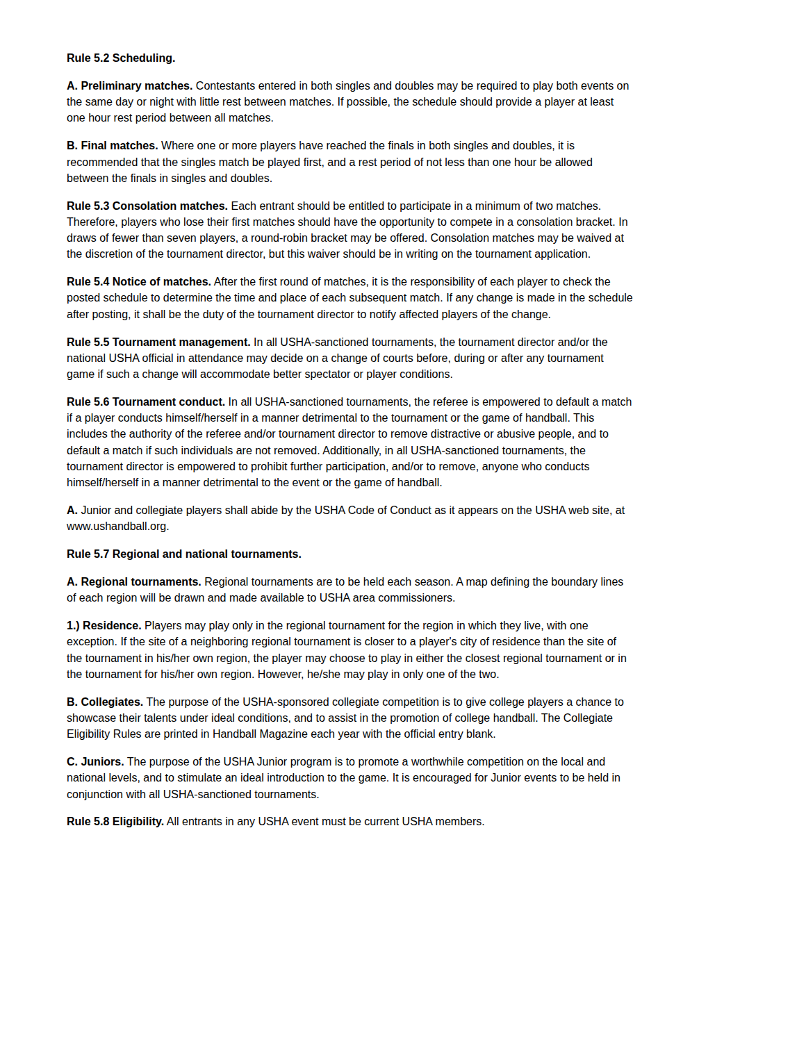Rule 5.2 Scheduling.
A. Preliminary matches. Contestants entered in both singles and doubles may be required to play both events on the same day or night with little rest between matches. If possible, the schedule should provide a player at least one hour rest period between all matches.
B. Final matches. Where one or more players have reached the finals in both singles and doubles, it is recommended that the singles match be played first, and a rest period of not less than one hour be allowed between the finals in singles and doubles.
Rule 5.3 Consolation matches. Each entrant should be entitled to participate in a minimum of two matches. Therefore, players who lose their first matches should have the opportunity to compete in a consolation bracket. In draws of fewer than seven players, a round-robin bracket may be offered. Consolation matches may be waived at the discretion of the tournament director, but this waiver should be in writing on the tournament application.
Rule 5.4 Notice of matches. After the first round of matches, it is the responsibility of each player to check the posted schedule to determine the time and place of each subsequent match. If any change is made in the schedule after posting, it shall be the duty of the tournament director to notify affected players of the change.
Rule 5.5 Tournament management. In all USHA-sanctioned tournaments, the tournament director and/or the national USHA official in attendance may decide on a change of courts before, during or after any tournament game if such a change will accommodate better spectator or player conditions.
Rule 5.6 Tournament conduct. In all USHA-sanctioned tournaments, the referee is empowered to default a match if a player conducts himself/herself in a manner detrimental to the tournament or the game of handball. This includes the authority of the referee and/or tournament director to remove distractive or abusive people, and to default a match if such individuals are not removed. Additionally, in all USHA-sanctioned tournaments, the tournament director is empowered to prohibit further participation, and/or to remove, anyone who conducts himself/herself in a manner detrimental to the event or the game of handball.
A. Junior and collegiate players shall abide by the USHA Code of Conduct as it appears on the USHA web site, at www.ushandball.org.
Rule 5.7 Regional and national tournaments.
A. Regional tournaments. Regional tournaments are to be held each season. A map defining the boundary lines of each region will be drawn and made available to USHA area commissioners.
1.) Residence. Players may play only in the regional tournament for the region in which they live, with one exception. If the site of a neighboring regional tournament is closer to a player's city of residence than the site of the tournament in his/her own region, the player may choose to play in either the closest regional tournament or in the tournament for his/her own region. However, he/she may play in only one of the two.
B. Collegiates. The purpose of the USHA-sponsored collegiate competition is to give college players a chance to showcase their talents under ideal conditions, and to assist in the promotion of college handball. The Collegiate Eligibility Rules are printed in Handball Magazine each year with the official entry blank.
C. Juniors. The purpose of the USHA Junior program is to promote a worthwhile competition on the local and national levels, and to stimulate an ideal introduction to the game. It is encouraged for Junior events to be held in conjunction with all USHA-sanctioned tournaments.
Rule 5.8 Eligibility. All entrants in any USHA event must be current USHA members.